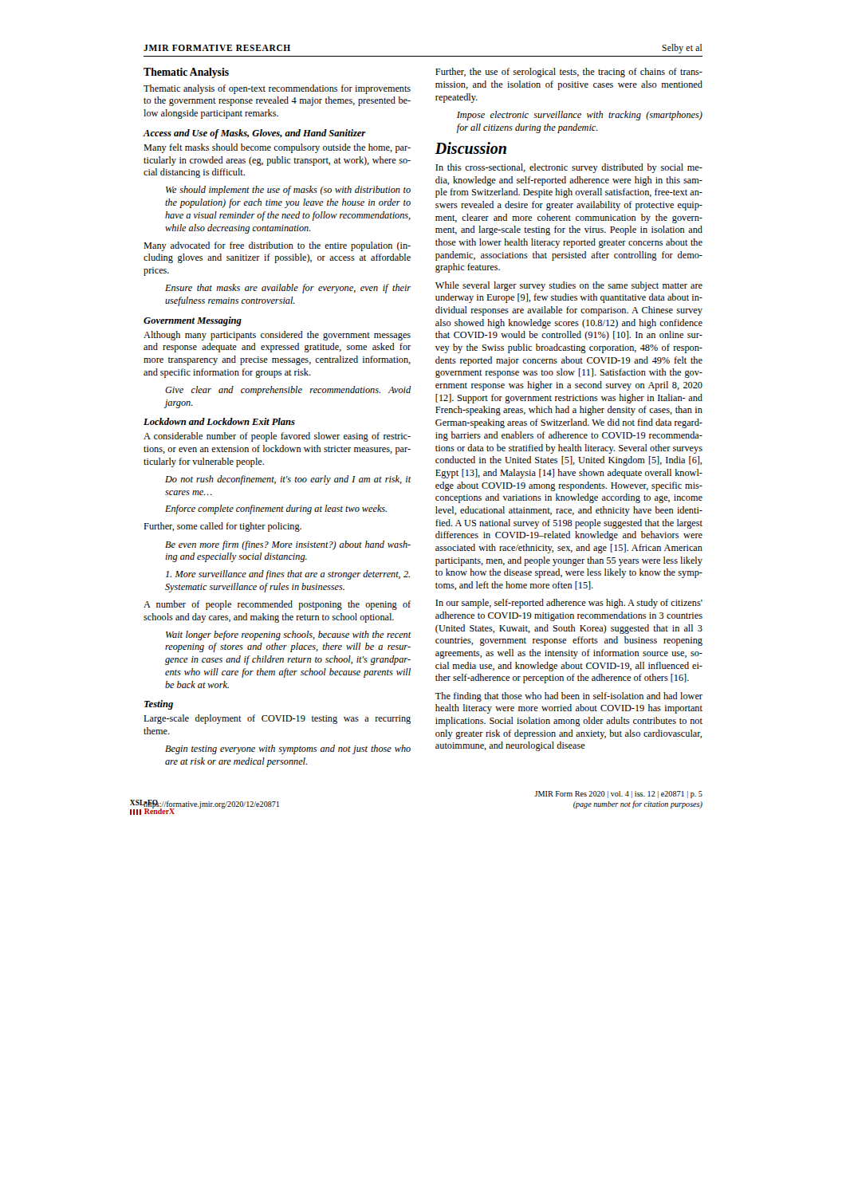JMIR Formative Research Selby et al
Thematic Analysis
Thematic analysis of open-text recommendations for improvements to the government response revealed 4 major themes, presented below alongside participant remarks.
Access and Use of Masks, Gloves, and Hand Sanitizer
Many felt masks should become compulsory outside the home, particularly in crowded areas (eg, public transport, at work), where social distancing is difficult.
We should implement the use of masks (so with distribution to the population) for each time you leave the house in order to have a visual reminder of the need to follow recommendations, while also decreasing contamination.
Many advocated for free distribution to the entire population (including gloves and sanitizer if possible), or access at affordable prices.
Ensure that masks are available for everyone, even if their usefulness remains controversial.
Government Messaging
Although many participants considered the government messages and response adequate and expressed gratitude, some asked for more transparency and precise messages, centralized information, and specific information for groups at risk.
Give clear and comprehensible recommendations. Avoid jargon.
Lockdown and Lockdown Exit Plans
A considerable number of people favored slower easing of restrictions, or even an extension of lockdown with stricter measures, particularly for vulnerable people.
Do not rush deconfinement, it's too early and I am at risk, it scares me…
Enforce complete confinement during at least two weeks.
Further, some called for tighter policing.
Be even more firm (fines? More insistent?) about hand washing and especially social distancing.
1. More surveillance and fines that are a stronger deterrent, 2. Systematic surveillance of rules in businesses.
A number of people recommended postponing the opening of schools and day cares, and making the return to school optional.
Wait longer before reopening schools, because with the recent reopening of stores and other places, there will be a resurgence in cases and if children return to school, it's grandparents who will care for them after school because parents will be back at work.
Testing
Large-scale deployment of COVID-19 testing was a recurring theme.
Begin testing everyone with symptoms and not just those who are at risk or are medical personnel.
Further, the use of serological tests, the tracing of chains of transmission, and the isolation of positive cases were also mentioned repeatedly.
Impose electronic surveillance with tracking (smartphones) for all citizens during the pandemic.
Discussion
In this cross-sectional, electronic survey distributed by social media, knowledge and self-reported adherence were high in this sample from Switzerland. Despite high overall satisfaction, free-text answers revealed a desire for greater availability of protective equipment, clearer and more coherent communication by the government, and large-scale testing for the virus. People in isolation and those with lower health literacy reported greater concerns about the pandemic, associations that persisted after controlling for demographic features.
While several larger survey studies on the same subject matter are underway in Europe [9], few studies with quantitative data about individual responses are available for comparison. A Chinese survey also showed high knowledge scores (10.8/12) and high confidence that COVID-19 would be controlled (91%) [10]. In an online survey by the Swiss public broadcasting corporation, 48% of respondents reported major concerns about COVID-19 and 49% felt the government response was too slow [11]. Satisfaction with the government response was higher in a second survey on April 8, 2020 [12]. Support for government restrictions was higher in Italian- and French-speaking areas, which had a higher density of cases, than in German-speaking areas of Switzerland. We did not find data regarding barriers and enablers of adherence to COVID-19 recommendations or data to be stratified by health literacy. Several other surveys conducted in the United States [5], United Kingdom [5], India [6], Egypt [13], and Malaysia [14] have shown adequate overall knowledge about COVID-19 among respondents. However, specific misconceptions and variations in knowledge according to age, income level, educational attainment, race, and ethnicity have been identified. A US national survey of 5198 people suggested that the largest differences in COVID-19–related knowledge and behaviors were associated with race/ethnicity, sex, and age [15]. African American participants, men, and people younger than 55 years were less likely to know how the disease spread, were less likely to know the symptoms, and left the home more often [15].
In our sample, self-reported adherence was high. A study of citizens' adherence to COVID-19 mitigation recommendations in 3 countries (United States, Kuwait, and South Korea) suggested that in all 3 countries, government response efforts and business reopening agreements, as well as the intensity of information source use, social media use, and knowledge about COVID-19, all influenced either self-adherence or perception of the adherence of others [16].
The finding that those who had been in self-isolation and had lower health literacy were more worried about COVID-19 has important implications. Social isolation among older adults contributes to not only greater risk of depression and anxiety, but also cardiovascular, autoimmune, and neurological disease
https://formative.jmir.org/2020/12/e20871
JMIR Form Res 2020 | vol. 4 | iss. 12 | e20871 | p. 5
(page number not for citation purposes)
XSL•FO
RenderX